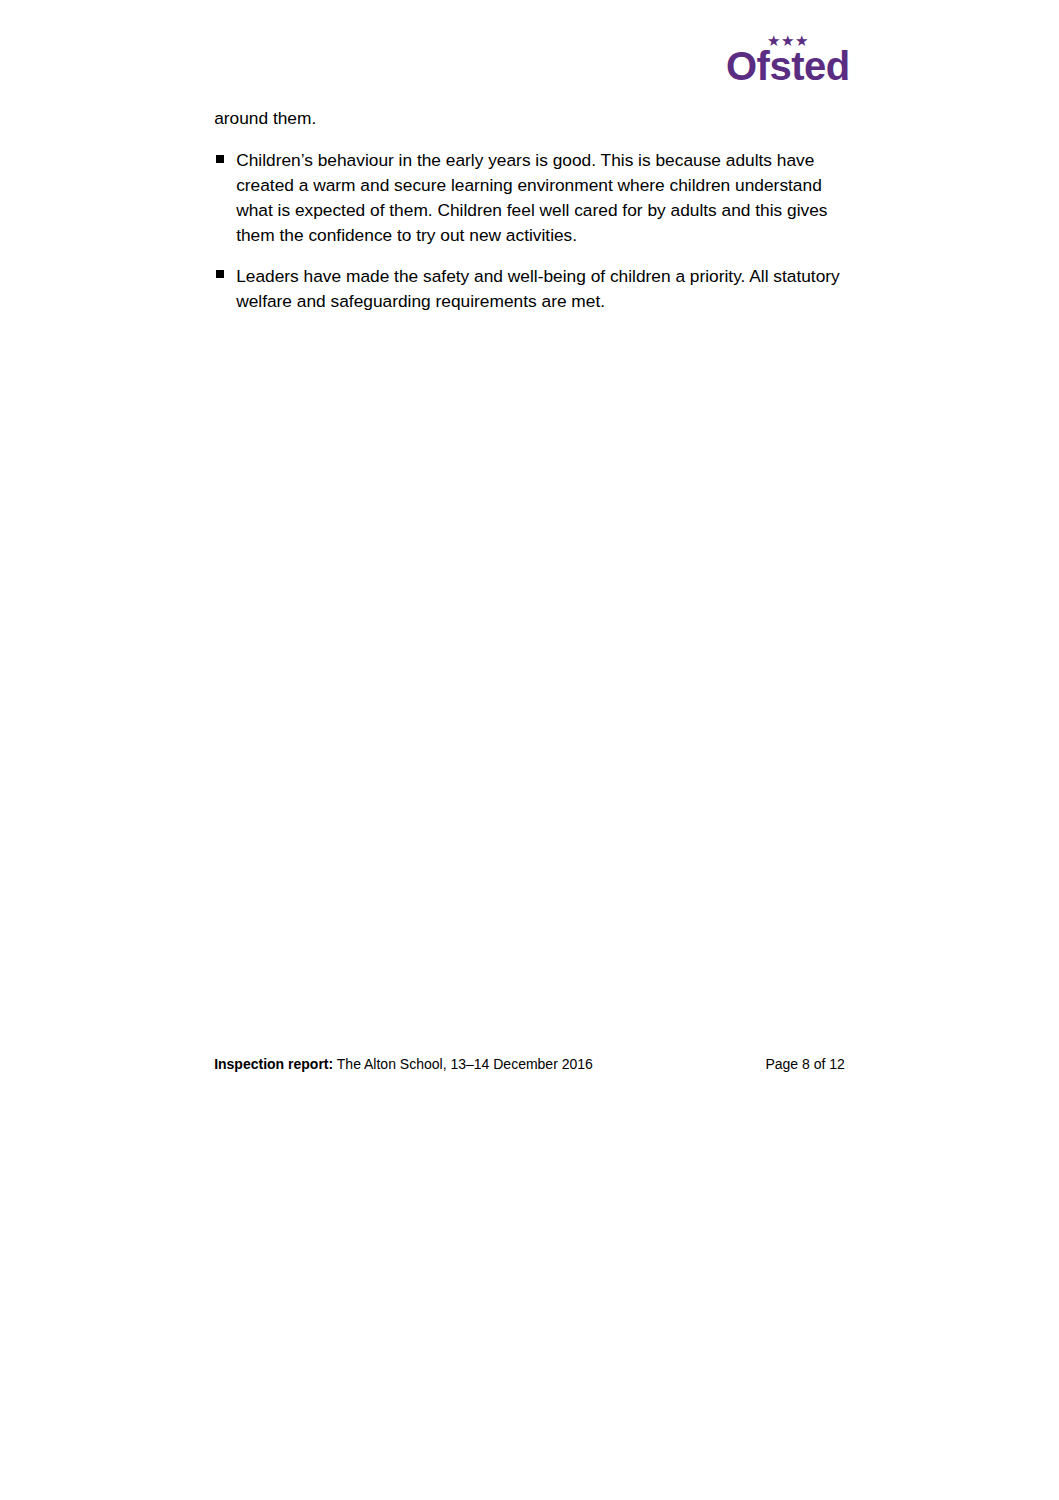★★★
Ofsted
around them.
Children’s behaviour in the early years is good. This is because adults have created a warm and secure learning environment where children understand what is expected of them. Children feel well cared for by adults and this gives them the confidence to try out new activities.
Leaders have made the safety and well-being of children a priority. All statutory welfare and safeguarding requirements are met.
Inspection report: The Alton School, 13–14 December 2016
Page 8 of 12